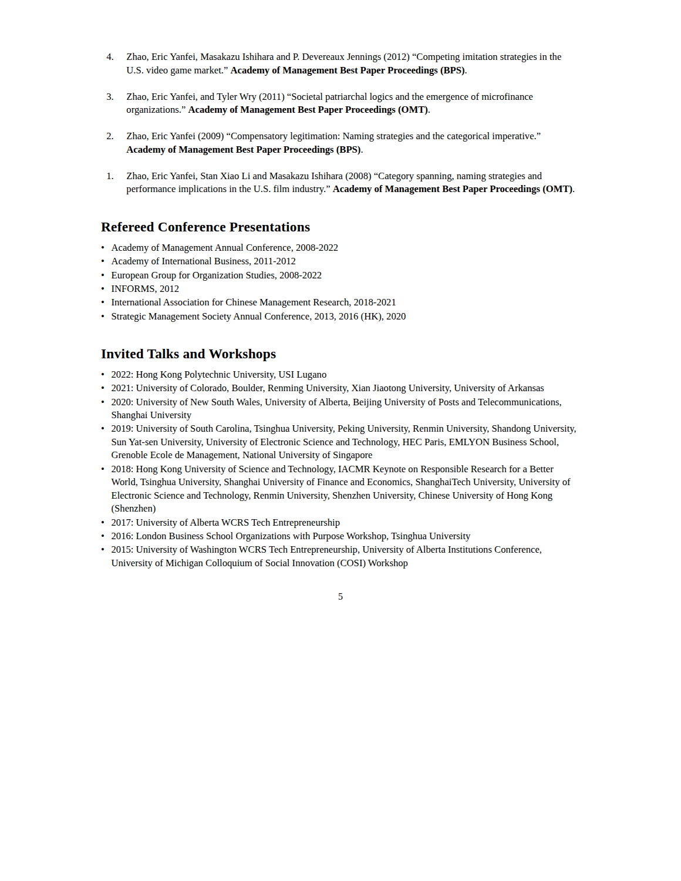4. Zhao, Eric Yanfei, Masakazu Ishihara and P. Devereaux Jennings (2012) “Competing imitation strategies in the U.S. video game market.” Academy of Management Best Paper Proceedings (BPS).
3. Zhao, Eric Yanfei, and Tyler Wry (2011) “Societal patriarchal logics and the emergence of microfinance organizations.” Academy of Management Best Paper Proceedings (OMT).
2. Zhao, Eric Yanfei (2009) “Compensatory legitimation: Naming strategies and the categorical imperative.” Academy of Management Best Paper Proceedings (BPS).
1. Zhao, Eric Yanfei, Stan Xiao Li and Masakazu Ishihara (2008) “Category spanning, naming strategies and performance implications in the U.S. film industry.” Academy of Management Best Paper Proceedings (OMT).
Refereed Conference Presentations
Academy of Management Annual Conference, 2008-2022
Academy of International Business, 2011-2012
European Group for Organization Studies, 2008-2022
INFORMS, 2012
International Association for Chinese Management Research, 2018-2021
Strategic Management Society Annual Conference, 2013, 2016 (HK), 2020
Invited Talks and Workshops
2022: Hong Kong Polytechnic University, USI Lugano
2021: University of Colorado, Boulder, Renming University, Xian Jiaotong University, University of Arkansas
2020: University of New South Wales, University of Alberta, Beijing University of Posts and Telecommunications, Shanghai University
2019: University of South Carolina, Tsinghua University, Peking University, Renmin University, Shandong University, Sun Yat-sen University, University of Electronic Science and Technology, HEC Paris, EMLYON Business School, Grenoble Ecole de Management, National University of Singapore
2018: Hong Kong University of Science and Technology, IACMR Keynote on Responsible Research for a Better World, Tsinghua University, Shanghai University of Finance and Economics, ShanghaiTech University, University of Electronic Science and Technology, Renmin University, Shenzhen University, Chinese University of Hong Kong (Shenzhen)
2017: University of Alberta WCRS Tech Entrepreneurship
2016: London Business School Organizations with Purpose Workshop, Tsinghua University
2015: University of Washington WCRS Tech Entrepreneurship, University of Alberta Institutions Conference, University of Michigan Colloquium of Social Innovation (COSI) Workshop
5